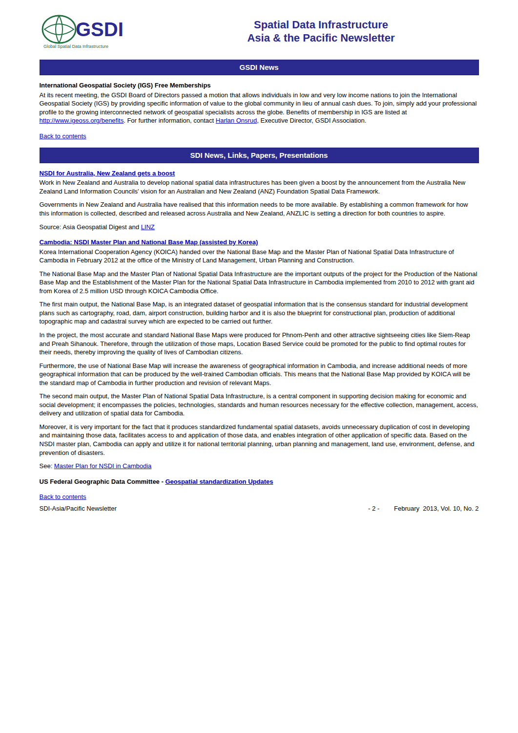GSDI Global Spatial Data Infrastructure
Spatial Data Infrastructure
Asia & the Pacific Newsletter
GSDI News
International Geospatial Society (IGS) Free Memberships
At its recent meeting, the GSDI Board of Directors passed a motion that allows individuals in low and very low income nations to join the International Geospatial Society (IGS) by providing specific information of value to the global community in lieu of annual cash dues. To join, simply add your professional profile to the growing interconnected network of geospatial specialists across the globe. Benefits of membership in IGS are listed at http://www.igeoss.org/benefits. For further information, contact Harlan Onsrud, Executive Director, GSDI Association.
Back to contents
SDI News, Links, Papers, Presentations
NSDI for Australia, New Zealand gets a boost
Work in New Zealand and Australia to develop national spatial data infrastructures has been given a boost by the announcement from the Australia New Zealand Land Information Councils' vision for an Australian and New Zealand (ANZ) Foundation Spatial Data Framework.
Governments in New Zealand and Australia have realised that this information needs to be more available. By establishing a common framework for how this information is collected, described and released across Australia and New Zealand, ANZLIC is setting a direction for both countries to aspire.
Source: Asia Geospatial Digest and LINZ
Cambodia: NSDI Master Plan and National Base Map (assisted by Korea)
Korea International Cooperation Agency (KOICA) handed over the National Base Map and the Master Plan of National Spatial Data Infrastructure of Cambodia in February 2012 at the office of the Ministry of Land Management, Urban Planning and Construction.
The National Base Map and the Master Plan of National Spatial Data Infrastructure are the important outputs of the project for the Production of the National Base Map and the Establishment of the Master Plan for the National Spatial Data Infrastructure in Cambodia implemented from 2010 to 2012 with grant aid from Korea of 2.5 million USD through KOICA Cambodia Office.
The first main output, the National Base Map, is an integrated dataset of geospatial information that is the consensus standard for industrial development plans such as cartography, road, dam, airport construction, building harbor and it is also the blueprint for constructional plan, production of additional topographic map and cadastral survey which are expected to be carried out further.
In the project, the most accurate and standard National Base Maps were produced for Phnom-Penh and other attractive sightseeing cities like Siem-Reap and Preah Sihanouk. Therefore, through the utilization of those maps, Location Based Service could be promoted for the public to find optimal routes for their needs, thereby improving the quality of lives of Cambodian citizens.
Furthermore, the use of National Base Map will increase the awareness of geographical information in Cambodia, and increase additional needs of more geographical information that can be produced by the well-trained Cambodian officials. This means that the National Base Map provided by KOICA will be the standard map of Cambodia in further production and revision of relevant Maps.
The second main output, the Master Plan of National Spatial Data Infrastructure, is a central component in supporting decision making for economic and social development; it encompasses the policies, technologies, standards and human resources necessary for the effective collection, management, access, delivery and utilization of spatial data for Cambodia.
Moreover, it is very important for the fact that it produces standardized fundamental spatial datasets, avoids unnecessary duplication of cost in developing and maintaining those data, facilitates access to and application of those data, and enables integration of other application of specific data. Based on the NSDI master plan, Cambodia can apply and utilize it for national territorial planning, urban planning and management, land use, environment, defense, and prevention of disasters.
See: Master Plan for NSDI in Cambodia
US Federal Geographic Data Committee - Geospatial standardization Updates
Back to contents
SDI-Asia/Pacific Newsletter
- 2 -
February 2013, Vol. 10, No. 2